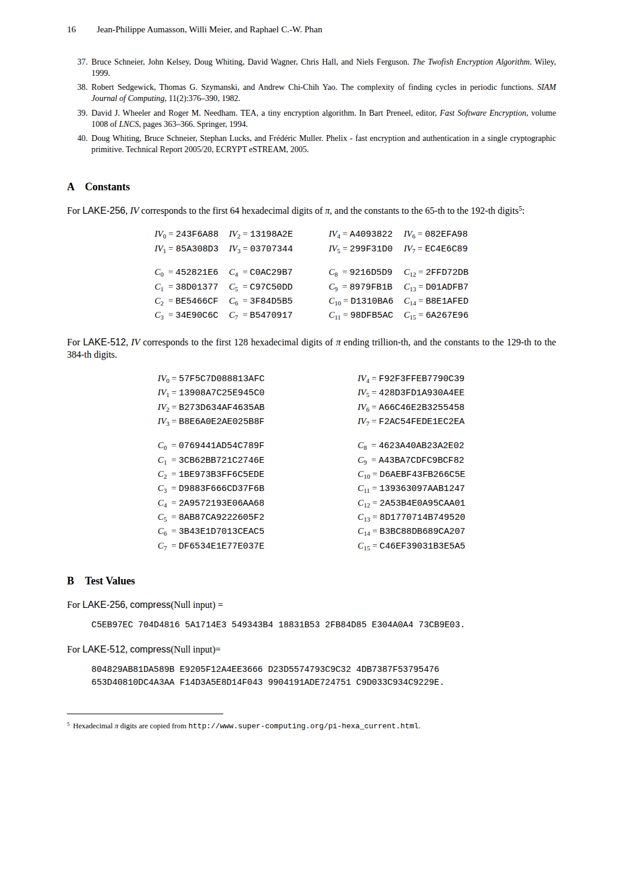16 Jean-Philippe Aumasson, Willi Meier, and Raphael C.-W. Phan
37. Bruce Schneier, John Kelsey, Doug Whiting, David Wagner, Chris Hall, and Niels Ferguson. The Twofish Encryption Algorithm. Wiley, 1999.
38. Robert Sedgewick, Thomas G. Szymanski, and Andrew Chi-Chih Yao. The complexity of finding cycles in periodic functions. SIAM Journal of Computing, 11(2):376–390, 1982.
39. David J. Wheeler and Roger M. Needham. TEA, a tiny encryption algorithm. In Bart Preneel, editor, Fast Software Encryption, volume 1008 of LNCS, pages 363–366. Springer, 1994.
40. Doug Whiting, Bruce Schneier, Stephan Lucks, and Frédéric Muller. Phelix - fast encryption and authentication in a single cryptographic primitive. Technical Report 2005/20, ECRYPT eSTREAM, 2005.
AConstants
For LAKE-256, IV corresponds to the first 64 hexadecimal digits of π, and the constants to the 65-th to the 192-th digits5:
| IV 0 = 243F6A88 | IV 2 = 13198A2E | | IV 4 = A4093822 | IV 6 = 082EFA98 |
| IV 1 = 85A308D3 | IV 3 = 03707344 | | IV 5 = 299F31D0 | IV 7 = EC4E6C89 |
| C 0 = 452821E6 | C 4 = C0AC29B7 | | C 8 = 9216D5D9 | C 12 = 2FFD72DB |
| C 1 = 38D01377 | C 5 = C97C50DD | | C 9 = 8979FB1B | C 13 = D01ADFB7 |
| C 2 = BE5466CF | C 6 = 3F84D5B5 | | C 10 = D1310BA6 | C 14 = B8E1AFED |
| C 3 = 34E90C6C | C 7 = B5470917 | | C 11 = 98DFB5AC | C 15 = 6A267E96 |
For LAKE-512, IV corresponds to the first 128 hexadecimal digits of π ending trillion-th, and the constants to the 129-th to the 384-th digits.
| IV 0 = 57F5C7D088813AFC | | IV 4 = F92F3FFEB7790C39 |
| IV 1 = 13908A7C25E945C0 | | IV 5 = 428D3FD1A930A4EE |
| IV 2 = B273D634AF4635AB | | IV 6 = A66C46E2B3255458 |
| IV 3 = B8E6A0E2AE025B8F | | IV 7 = F2AC54FEDE1EC2EA |
| C 0 = 0769441AD54C789F | | C 8 = 4623A40AB23A2E02 |
| C 1 = 3CB62BB721C2746E | | C 9 = A43BA7CDFC9BCF82 |
| C 2 = 1BE973B3FF6C5EDE | | C 10 = D6AEBF43FB266C5E |
| C 3 = D9883F666CD37F6B | | C 11 = 139363097AAB1247 |
| C 4 = 2A9572193E06AA68 | | C 12 = 2A53B4E0A95CAA01 |
| C 5 = 8AB87CA9222605F2 | | C 13 = 8D1770714B749520 |
| C 6 = 3B43E1D7013CEAC5 | | C 14 = B3BC88DB689CA207 |
| C 7 = DF6534E1E77E037E | | C 15 = C46EF39031B3E5A5 |
BTest Values
For LAKE-256, compress(Null input) =
C5EB97EC 704D4816 5A1714E3 549343B4 18831B53 2FB84D85 E304A0A4 73CB9E03.
For LAKE-512, compress(Null input)=
804829AB81DA589B E9205F12A4EE3666 D23D5574793C9C32 4DB7387F53795476
653D40810DC4A3AA F14D3A5E8D14F043 9904191ADE724751 C9D033C934C9229E.
5Hexadecimal π digits are copied from http://www.super-computing.org/pi-hexa_current.html.